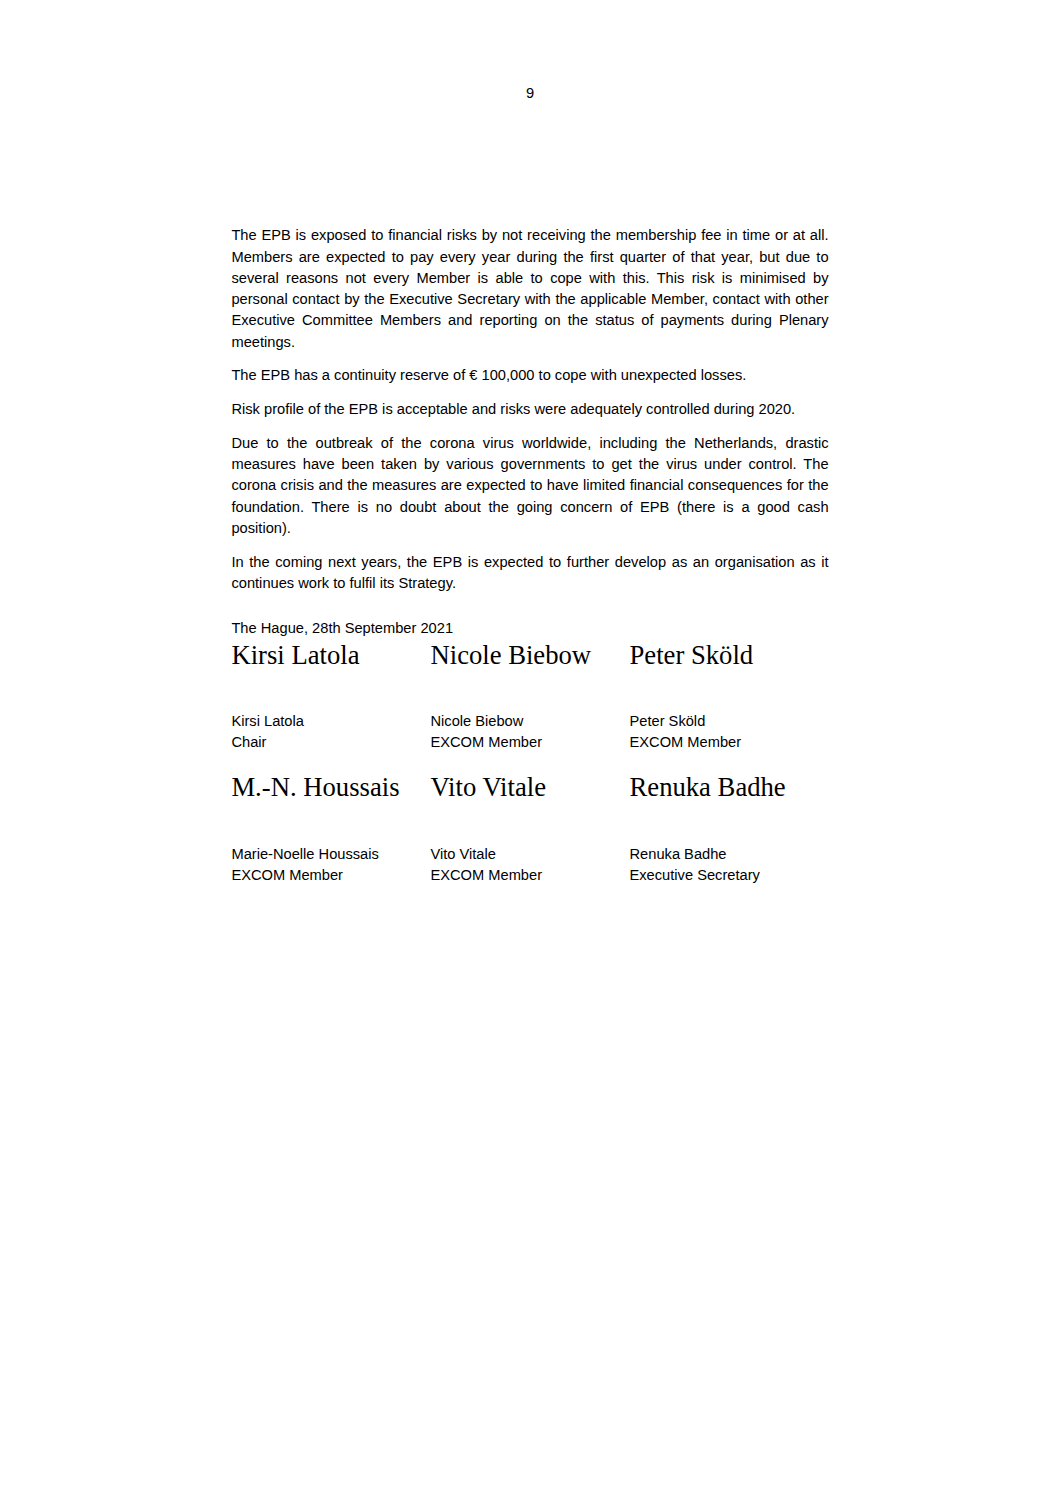9
The EPB is exposed to financial risks by not receiving the membership fee in time or at all. Members are expected to pay every year during the first quarter of that year, but due to several reasons not every Member is able to cope with this. This risk is minimised by personal contact by the Executive Secretary with the applicable Member, contact with other Executive Committee Members and reporting on the status of payments during Plenary meetings.
The EPB has a continuity reserve of € 100,000 to cope with unexpected losses.
Risk profile of the EPB is acceptable and risks were adequately controlled during 2020.
Due to the outbreak of the corona virus worldwide, including the Netherlands, drastic measures have been taken by various governments to get the virus under control. The corona crisis and the measures are expected to have limited financial consequences for the foundation. There is no doubt about the going concern of EPB (there is a good cash position).
In the coming next years, the EPB is expected to further develop as an organisation as it continues work to fulfil its Strategy.
The Hague, 28th September 2021
| Kirsi Latola | Nicole Biebow | Peter Sköld |
| Kirsi Latola Chair | Nicole Biebow EXCOM Member | Peter Sköld EXCOM Member |
| M.-N. Houssais | Vito Vitale | Renuka Badhe |
| Marie-Noelle Houssais EXCOM Member | Vito Vitale EXCOM Member | Renuka Badhe Executive Secretary |